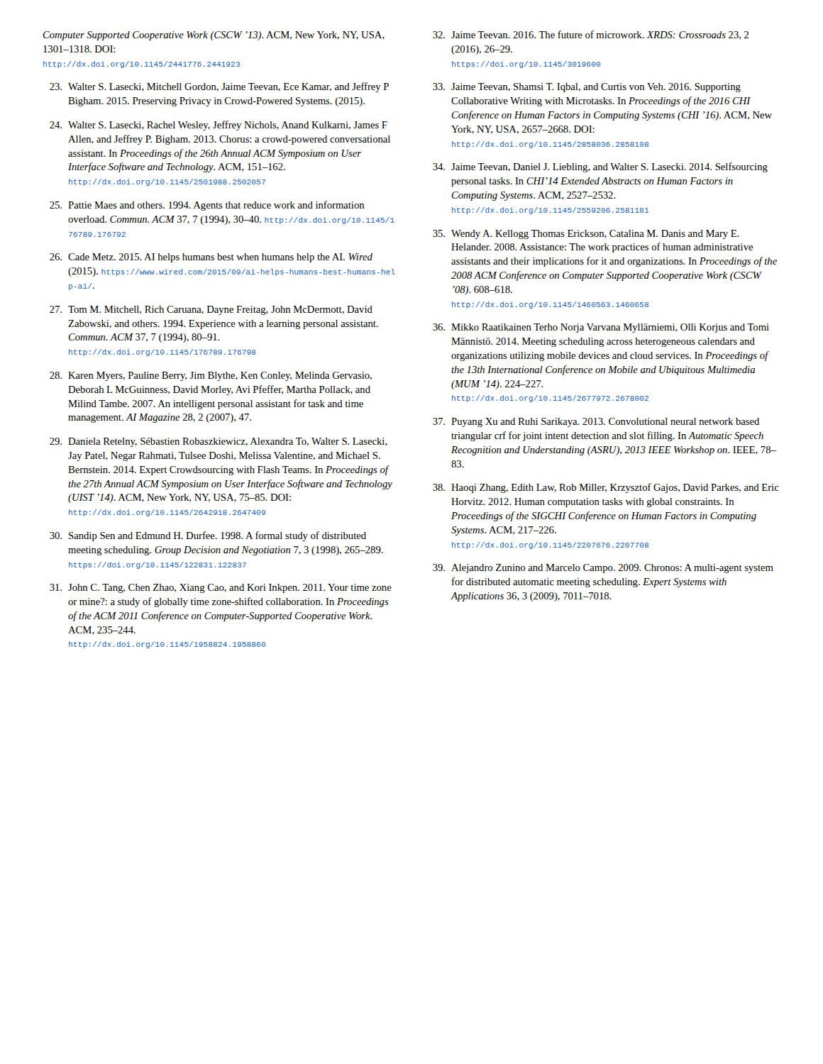Computer Supported Cooperative Work (CSCW ’13). ACM, New York, NY, USA, 1301–1318. DOI:
http://dx.doi.org/10.1145/2441776.2441923
23.
Walter S. Lasecki, Mitchell Gordon, Jaime Teevan, Ece Kamar, and Jeffrey P Bigham. 2015. Preserving Privacy in Crowd-Powered Systems. (2015).
24.
Walter S. Lasecki, Rachel Wesley, Jeffrey Nichols, Anand Kulkarni, James F Allen, and Jeffrey P. Bigham. 2013. Chorus: a crowd-powered conversational assistant. In Proceedings of the 26th Annual ACM Symposium on User Interface Software and Technology. ACM, 151–162.
http://dx.doi.org/10.1145/2501988.2502057
25.
Pattie Maes and others. 1994. Agents that reduce work and information overload. Commun. ACM 37, 7 (1994), 30–40. http://dx.doi.org/10.1145/176789.176792
26.
Cade Metz. 2015. AI helps humans best when humans help the AI. Wired (2015). https://www.wired.com/2015/09/ai-helps-humans-best-humans-help-ai/.
27.
Tom M. Mitchell, Rich Caruana, Dayne Freitag, John McDermott, David Zabowski, and others. 1994. Experience with a learning personal assistant. Commun. ACM 37, 7 (1994), 80–91.
http://dx.doi.org/10.1145/176789.176798
28.
Karen Myers, Pauline Berry, Jim Blythe, Ken Conley, Melinda Gervasio, Deborah L McGuinness, David Morley, Avi Pfeffer, Martha Pollack, and Milind Tambe. 2007. An intelligent personal assistant for task and time management. AI Magazine 28, 2 (2007), 47.
29.
Daniela Retelny, Sébastien Robaszkiewicz, Alexandra To, Walter S. Lasecki, Jay Patel, Negar Rahmati, Tulsee Doshi, Melissa Valentine, and Michael S. Bernstein. 2014. Expert Crowdsourcing with Flash Teams. In Proceedings of the 27th Annual ACM Symposium on User Interface Software and Technology (UIST ’14). ACM, New York, NY, USA, 75–85. DOI:
http://dx.doi.org/10.1145/2642918.2647409
30.
Sandip Sen and Edmund H. Durfee. 1998. A formal study of distributed meeting scheduling. Group Decision and Negotiation 7, 3 (1998), 265–289.
https://doi.org/10.1145/122831.122837
31.
John C. Tang, Chen Zhao, Xiang Cao, and Kori Inkpen. 2011. Your time zone or mine?: a study of globally time zone-shifted collaboration. In Proceedings of the ACM 2011 Conference on Computer-Supported Cooperative Work. ACM, 235–244.
http://dx.doi.org/10.1145/1958824.1958860
32.
Jaime Teevan. 2016. The future of microwork. XRDS: Crossroads 23, 2 (2016), 26–29.
https://doi.org/10.1145/3019600
33.
Jaime Teevan, Shamsi T. Iqbal, and Curtis von Veh. 2016. Supporting Collaborative Writing with Microtasks. In Proceedings of the 2016 CHI Conference on Human Factors in Computing Systems (CHI ’16). ACM, New York, NY, USA, 2657–2668. DOI:
http://dx.doi.org/10.1145/2858036.2858108
34.
Jaime Teevan, Daniel J. Liebling, and Walter S. Lasecki. 2014. Selfsourcing personal tasks. In CHI’14 Extended Abstracts on Human Factors in Computing Systems. ACM, 2527–2532.
http://dx.doi.org/10.1145/2559206.2581181
35.
Wendy A. Kellogg Thomas Erickson, Catalina M. Danis and Mary E. Helander. 2008. Assistance: The work practices of human administrative assistants and their implications for it and organizations. In Proceedings of the 2008 ACM Conference on Computer Supported Cooperative Work (CSCW ’08). 608–618.
http://dx.doi.org/10.1145/1460563.1460658
36.
Mikko Raatikainen Terho Norja Varvana Myllärniemi, Olli Korjus and Tomi Männistö. 2014. Meeting scheduling across heterogeneous calendars and organizations utilizing mobile devices and cloud services. In Proceedings of the 13th International Conference on Mobile and Ubiquitous Multimedia (MUM ’14). 224–227.
http://dx.doi.org/10.1145/2677972.2678002
37.
Puyang Xu and Ruhi Sarikaya. 2013. Convolutional neural network based triangular crf for joint intent detection and slot filling. In Automatic Speech Recognition and Understanding (ASRU), 2013 IEEE Workshop on. IEEE, 78–83.
38.
Haoqi Zhang, Edith Law, Rob Miller, Krzysztof Gajos, David Parkes, and Eric Horvitz. 2012. Human computation tasks with global constraints. In Proceedings of the SIGCHI Conference on Human Factors in Computing Systems. ACM, 217–226.
http://dx.doi.org/10.1145/2207676.2207708
39.
Alejandro Zunino and Marcelo Campo. 2009. Chronos: A multi-agent system for distributed automatic meeting scheduling. Expert Systems with Applications 36, 3 (2009), 7011–7018.